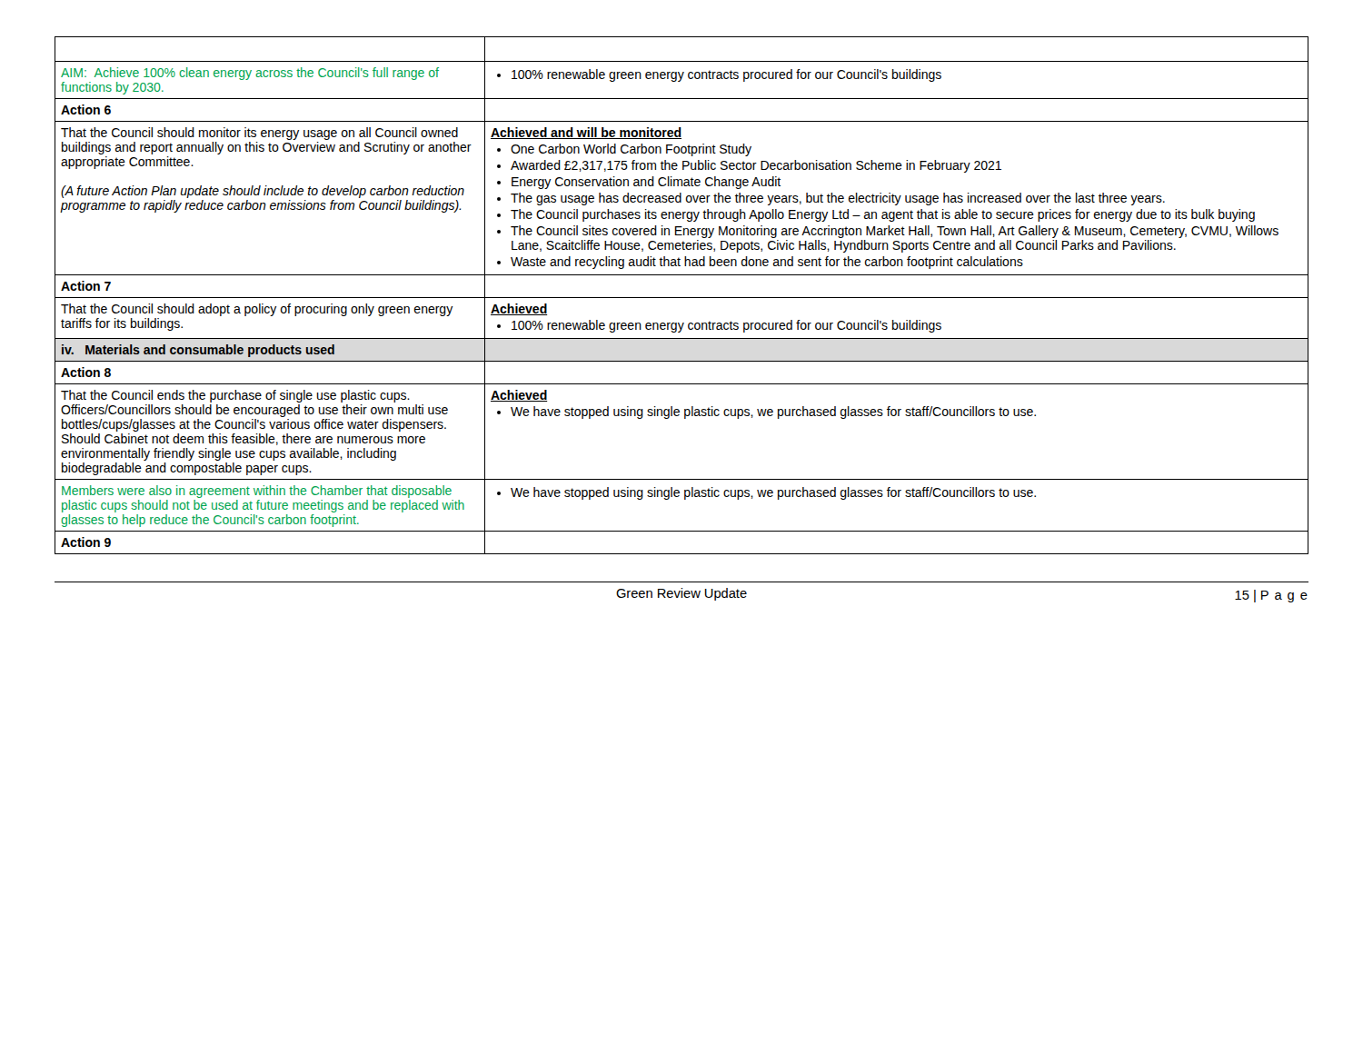| AIM: Achieve 100% clean energy across the Council's full range of functions by 2030. | 100% renewable green energy contracts procured for our Council's buildings |
| Action 6 | |
| That the Council should monitor its energy usage on all Council owned buildings and report annually on this to Overview and Scrutiny or another appropriate Committee. (A future Action Plan update should include to develop carbon reduction programme to rapidly reduce carbon emissions from Council buildings). | Achieved and will be monitored One Carbon World Carbon Footprint Study Awarded £2,317,175 from the Public Sector Decarbonisation Scheme in February 2021 Energy Conservation and Climate Change Audit The gas usage has decreased over the three years, but the electricity usage has increased over the last three years. The Council purchases its energy through Apollo Energy Ltd – an agent that is able to secure prices for energy due to its bulk buying The Council sites covered in Energy Monitoring are Accrington Market Hall, Town Hall, Art Gallery & Museum, Cemetery, CVMU, Willows Lane, Scaitcliffe House, Cemeteries, Depots, Civic Halls, Hyndburn Sports Centre and all Council Parks and Pavilions. Waste and recycling audit that had been done and sent for the carbon footprint calculations |
| Action 7 | |
| That the Council should adopt a policy of procuring only green energy tariffs for its buildings. | Achieved 100% renewable green energy contracts procured for our Council's buildings |
| iv. Materials and consumable products used | |
| Action 8 | |
| That the Council ends the purchase of single use plastic cups. Officers/Councillors should be encouraged to use their own multi use bottles/cups/glasses at the Council's various office water dispensers. Should Cabinet not deem this feasible, there are numerous more environmentally friendly single use cups available, including biodegradable and compostable paper cups. | Achieved We have stopped using single plastic cups, we purchased glasses for staff/Councillors to use. |
| Members were also in agreement within the Chamber that disposable plastic cups should not be used at future meetings and be replaced with glasses to help reduce the Council's carbon footprint. | We have stopped using single plastic cups, we purchased glasses for staff/Councillors to use. |
| Action 9 | |
15 | P a g e
Green Review Update